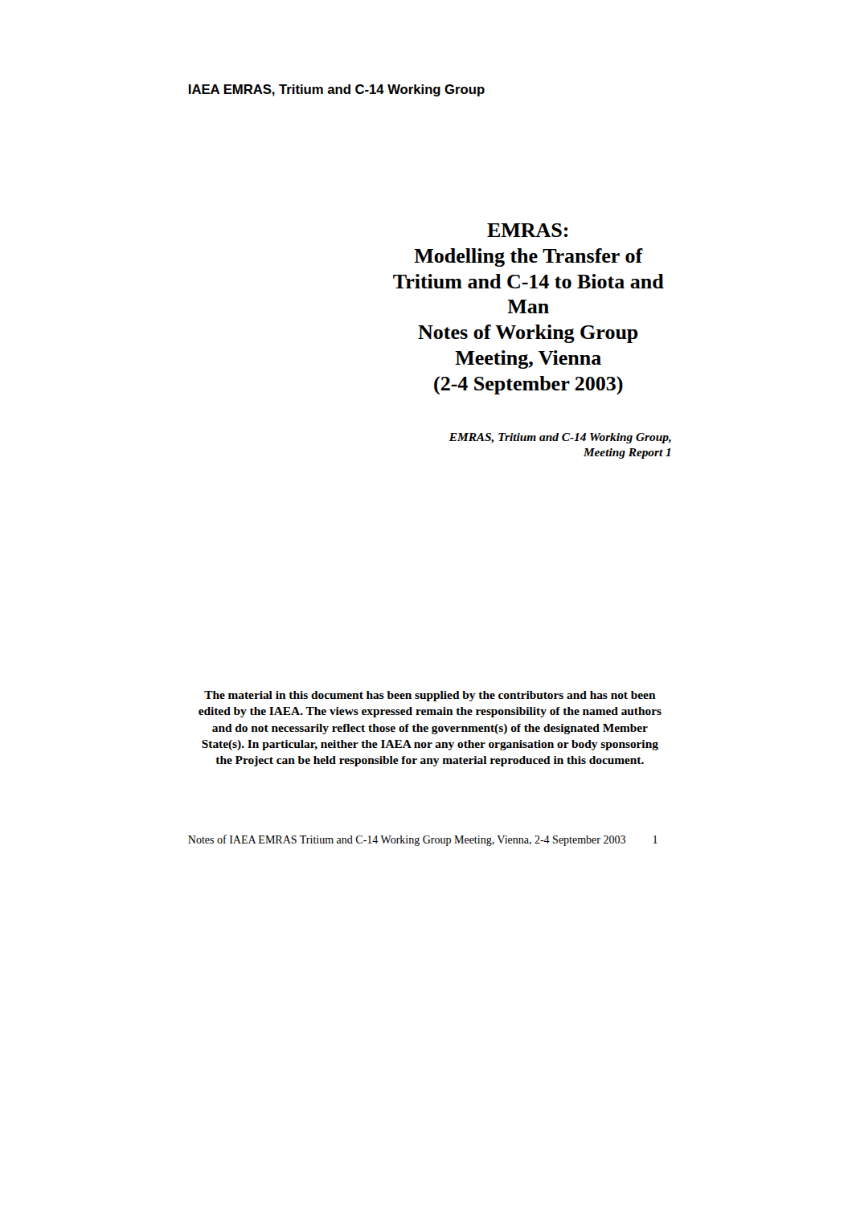IAEA EMRAS, Tritium and C-14 Working Group
EMRAS:
Modelling the Transfer of
Tritium and C-14 to Biota and
Man
Notes of Working Group
Meeting, Vienna
(2-4 September 2003)
EMRAS, Tritium and C-14 Working Group,
Meeting Report 1
The material in this document has been supplied by the contributors and has not been edited by the IAEA. The views expressed remain the responsibility of the named authors and do not necessarily reflect those of the government(s) of the designated Member State(s). In particular, neither the IAEA nor any other organisation or body sponsoring the Project can be held responsible for any material reproduced in this document.
Notes of IAEA EMRAS Tritium and C-14 Working Group Meeting, Vienna, 2-4 September 2003 1